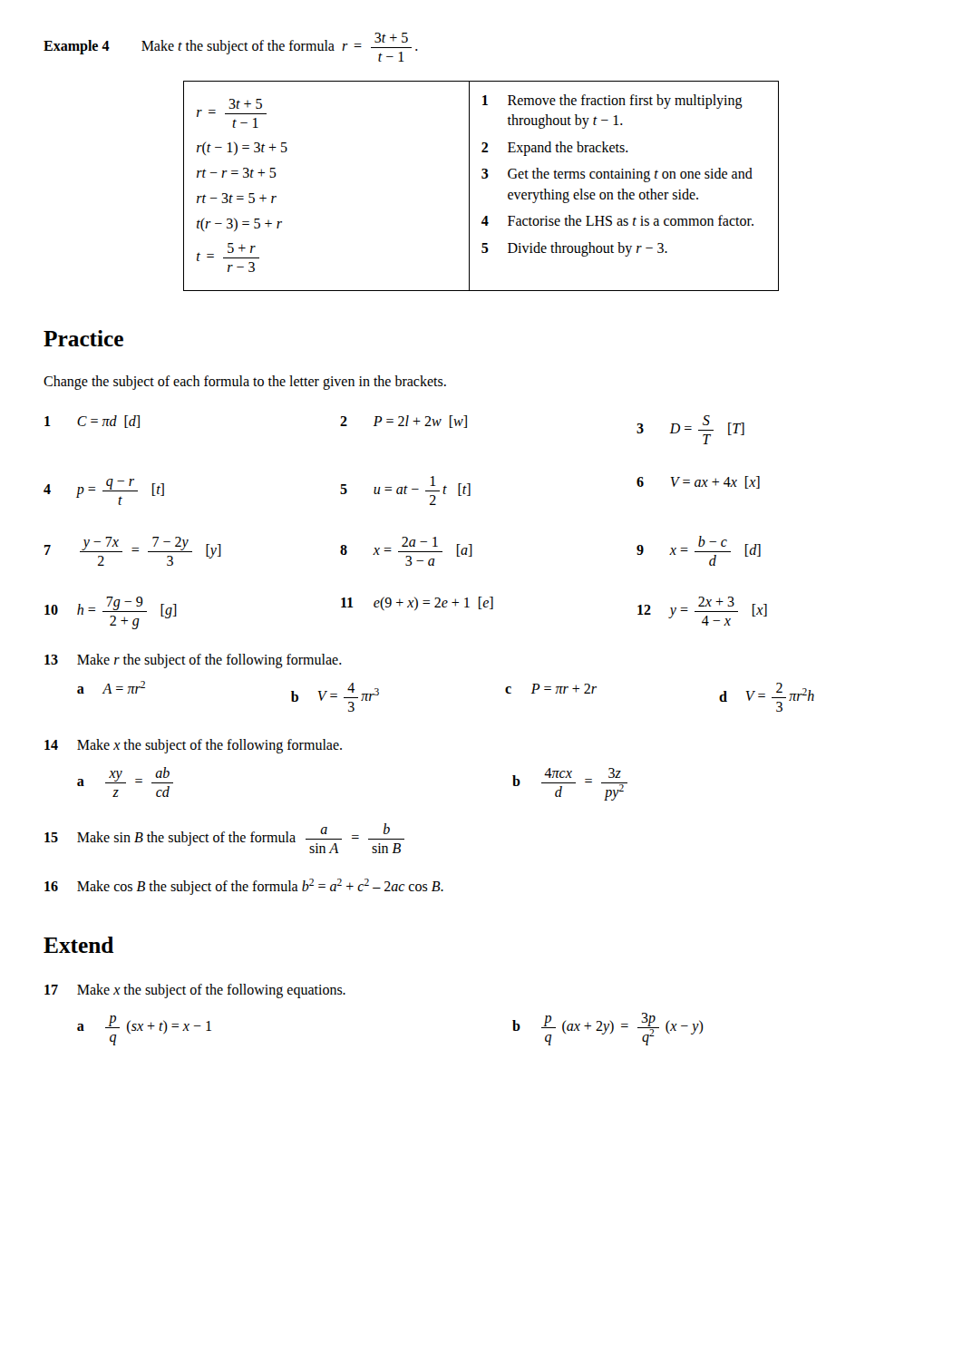Example 4 Make t the subject of the formula r = 3t + 5 t − 1.
| r = 3 t + 5 t − 1 r ( t − 1) = 3 t + 5 rt − r = 3 t + 5 rt − 3 t = 5 + r t ( r − 3) = 5 + r t = 5 + r r − 3 | 1 Remove the fraction first by multiplying throughout by t − 1. 2 Expand the brackets. 3 Get the terms containing t on one side and everything else on the other side. 4 Factorise the LHS as t is a common factor. 5 Divide throughout by r − 3. |
Practice
Change the subject of each formula to the letter given in the brackets.
1 C = πd [d]
2 P = 2l + 2w [w]
3 D = ST [T]
4 p = q − r t [t]
5 u = at − 12 t [t]
6 V = ax + 4x [x]
7 y − 7x 2 = 7 − 2y 3 [y]
8 x = 2a − 13 − a [a]
9 x = b − c d [d]
10 h = 7g − 92 + g [g]
11 e(9 + x) = 2e + 1 [e]
12 y = 2x + 34 − x [x]
13 Make r the subject of the following formulae.
aA = πr2
bV = 43 πr3
cP = πr + 2r
dV = 23 πr2h
14 Make x the subject of the following formulae.
a xy z = ab cd
b 4πcx d = 3z py2
15 Make sin B the subject of the formula asin A = bsin B
16 Make cos B the subject of the formula b2 = a2 + c2 – 2ac cos B.
Extend
17 Make x the subject of the following equations.
a pq (sx + t) = x − 1
b pq (ax + 2y) = 3p q2 (x − y)